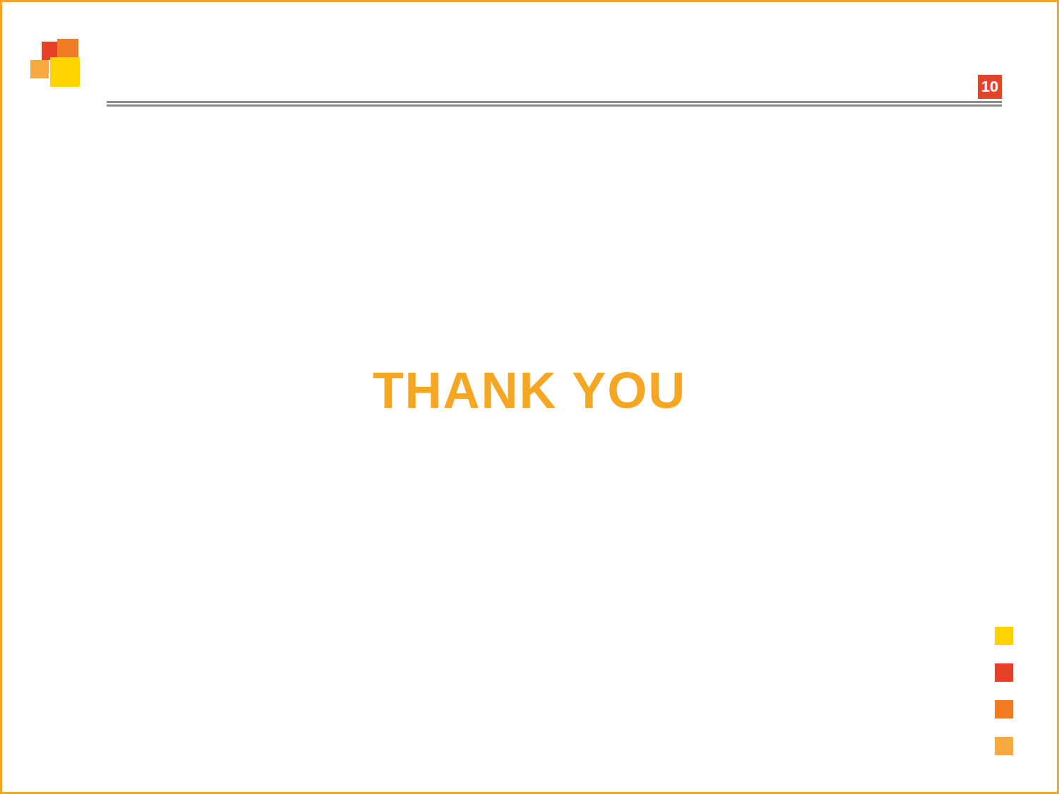10
THANK YOU